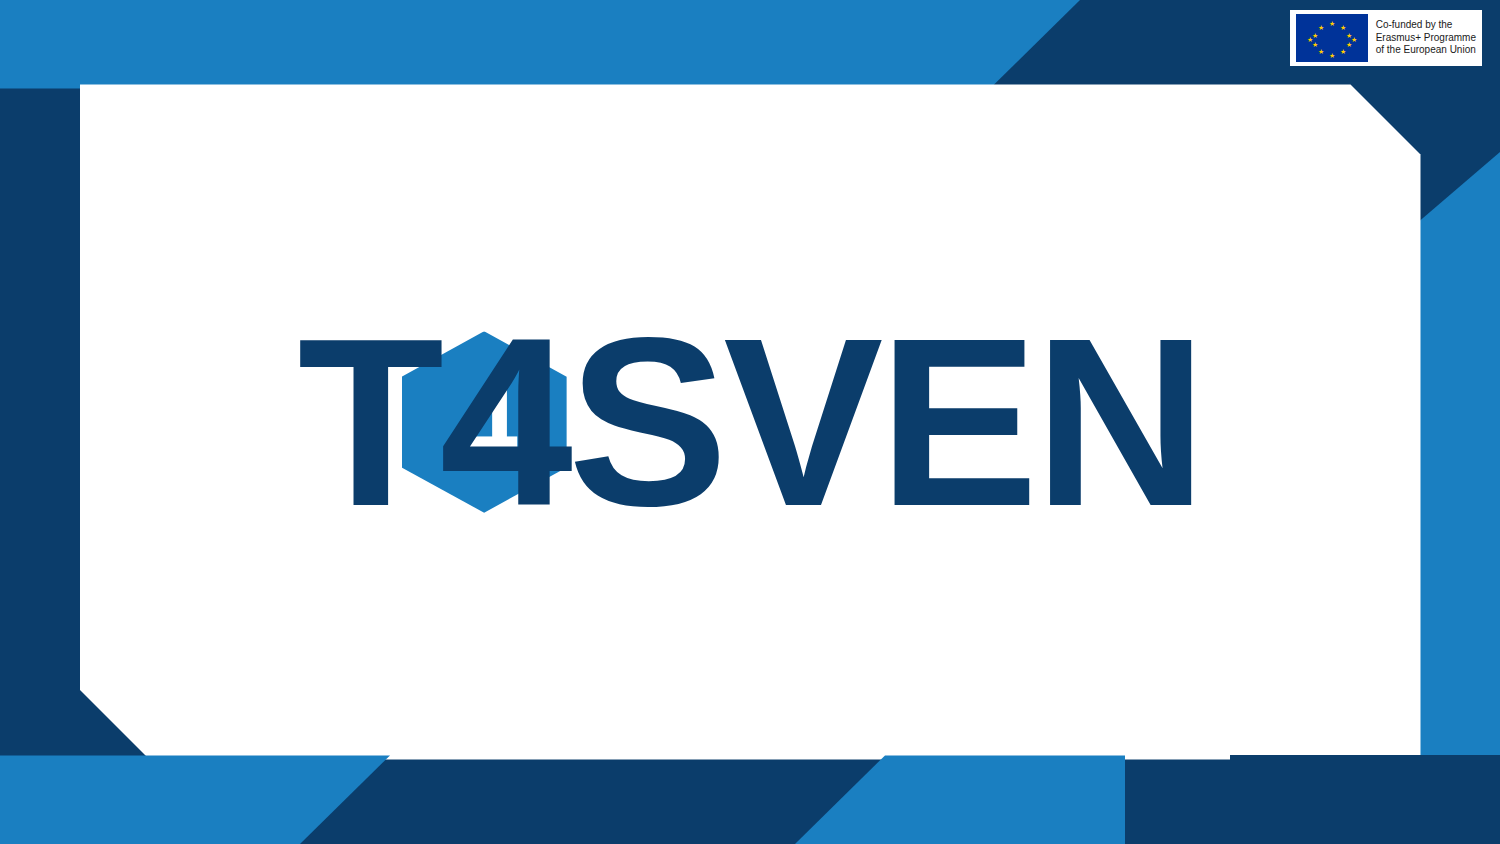4 T4SVEN
★ ★ ★ ★ ★ ★ ★ ★ ★ ★ ★ ★
Co-funded by the
Erasmus+ Programme
of the European Union
T4SVEN